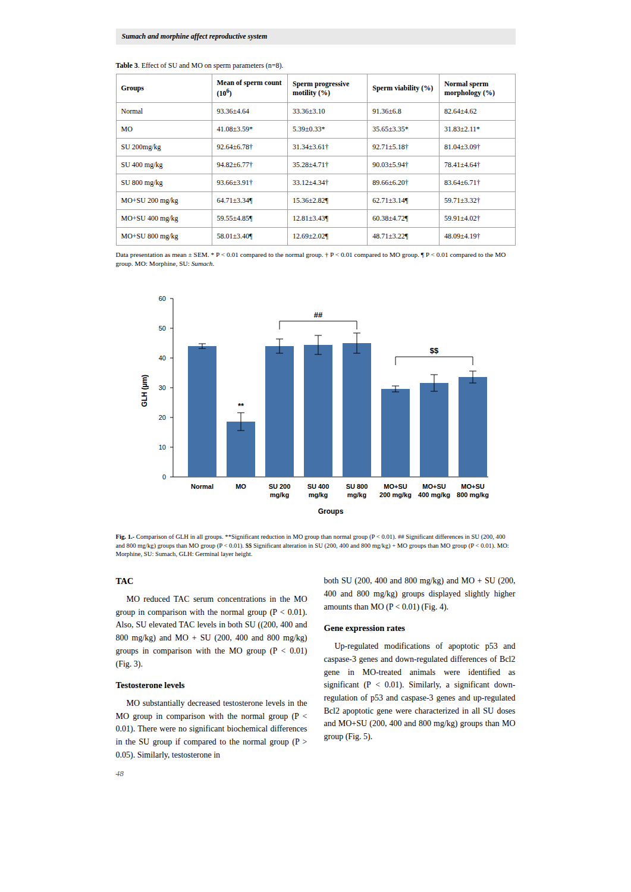Sumach and morphine affect reproductive system
Table 3. Effect of SU and MO on sperm parameters (n=8).
| Groups | Mean of sperm count (10 6 ) | Sperm progressive motility (%) | Sperm viability (%) | Normal sperm morphology (%) |
| --- | --- | --- | --- | --- |
| Normal | 93.36±4.64 | 33.36±3.10 | 91.36±6.8 | 82.64±4.62 |
| MO | 41.08±3.59* | 5.39±0.33* | 35.65±3.35* | 31.83±2.11* |
| SU 200mg/kg | 92.64±6.78† | 31.34±3.61† | 92.71±5.18† | 81.04±3.09† |
| SU 400 mg/kg | 94.82±6.77† | 35.28±4.71† | 90.03±5.94† | 78.41±4.64† |
| SU 800 mg/kg | 93.66±3.91† | 33.12±4.34† | 89.66±6.20† | 83.64±6.71† |
| MO+SU 200 mg/kg | 64.71±3.34¶ | 15.36±2.82¶ | 62.71±3.14¶ | 59.71±3.32† |
| MO+SU 400 mg/kg | 59.55±4.85¶ | 12.81±3.43¶ | 60.38±4.72¶ | 59.91±4.02† |
| MO+SU 800 mg/kg | 58.01±3.40¶ | 12.69±2.02¶ | 48.71±3.22¶ | 48.09±4.19† |
Data presentation as mean ± SEM. * P < 0.01 compared to the normal group. † P < 0.01 compared to MO group. ¶ P < 0.01 compared to the MO group. MO: Morphine, SU: Sumach.
0 10 20 30 40 50 60 GLH (µm) ** ## $$ Normal MO SU 200 mg/kg SU 400 mg/kg SU 800 mg/kg MO+SU 200 mg/kg MO+SU 400 mg/kg MO+SU 800 mg/kg Groups
Fig. 1.- Comparison of GLH in all groups. **Significant reduction in MO group than normal group (P < 0.01). ## Significant differences in SU (200, 400 and 800 mg/kg) groups than MO group (P < 0.01). $$ Significant alteration in SU (200, 400 and 800 mg/kg) + MO groups than MO group (P < 0.01). MO: Morphine, SU: Sumach, GLH: Germinal layer height.
TAC
MO reduced TAC serum concentrations in the MO group in comparison with the normal group (P < 0.01). Also, SU elevated TAC levels in both SU ((200, 400 and 800 mg/kg) and MO + SU (200, 400 and 800 mg/kg) groups in comparison with the MO group (P < 0.01) (Fig. 3).
Testosterone levels
MO substantially decreased testosterone levels in the MO group in comparison with the normal group (P < 0.01). There were no significant biochemical differences in the SU group if compared to the normal group (P > 0.05). Similarly, testosterone in
both SU (200, 400 and 800 mg/kg) and MO + SU (200, 400 and 800 mg/kg) groups displayed slightly higher amounts than MO (P < 0.01) (Fig. 4).
Gene expression rates
Up-regulated modifications of apoptotic p53 and caspase-3 genes and down-regulated differences of Bcl2 gene in MO-treated animals were identified as significant (P < 0.01). Similarly, a significant down-regulation of p53 and caspase-3 genes and up-regulated Bcl2 apoptotic gene were characterized in all SU doses and MO+SU (200, 400 and 800 mg/kg) groups than MO group (Fig. 5).
48